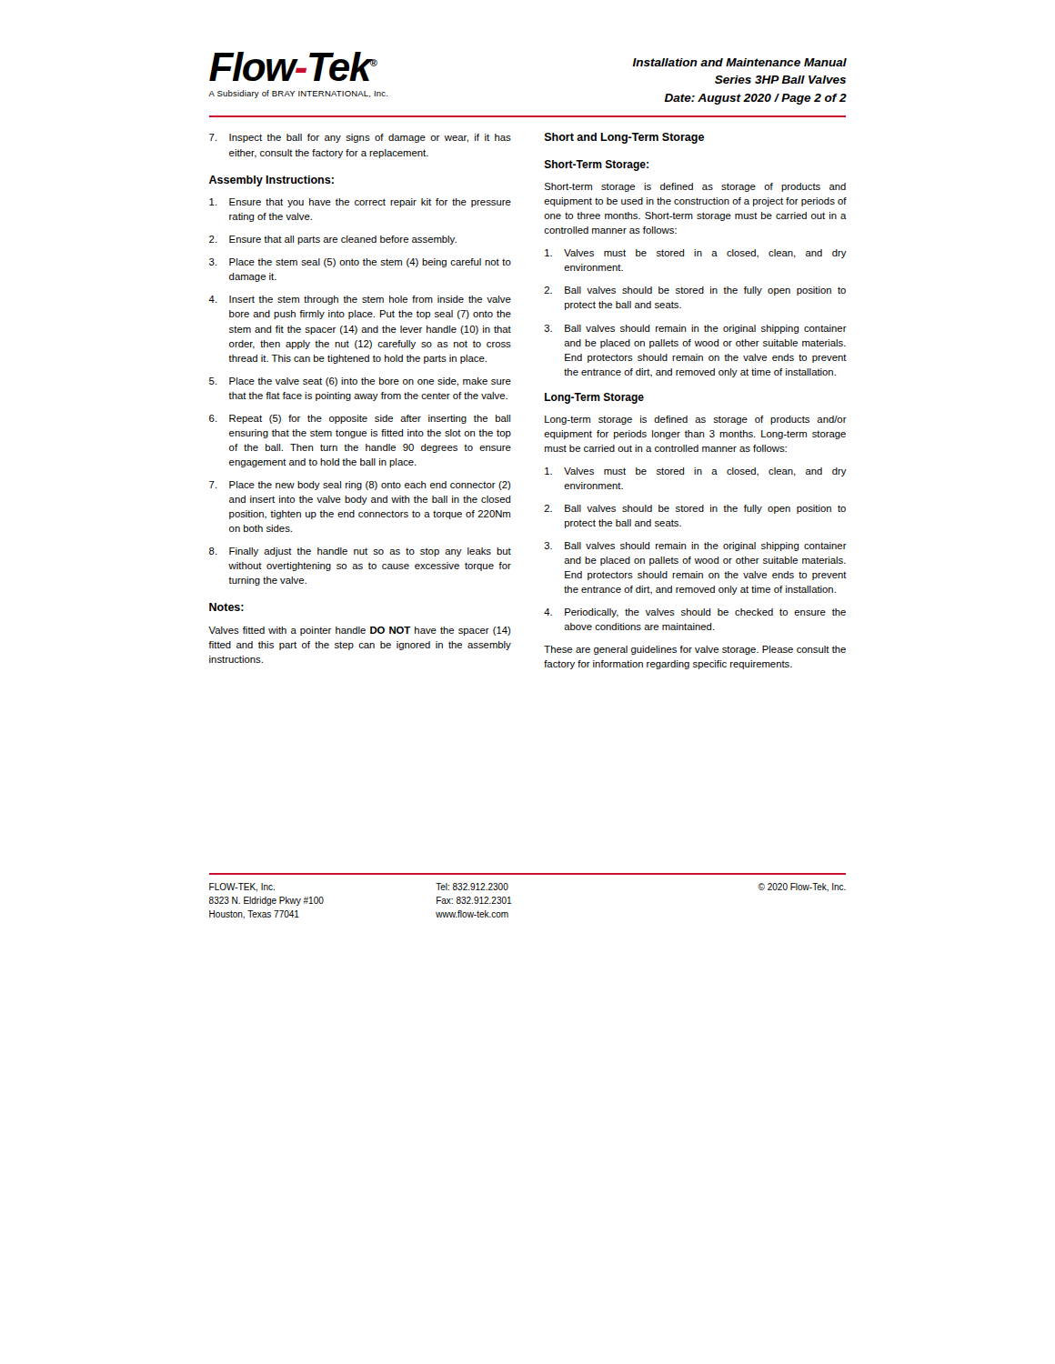Flow-Tek®
A Subsidiary of BRAY INTERNATIONAL, Inc.
Installation and Maintenance Manual
Series 3HP Ball Valves
Date: August 2020 / Page 2 of 2
Inspect the ball for any signs of damage or wear, if it has either, consult the factory for a replacement.
Assembly Instructions:
Ensure that you have the correct repair kit for the pressure rating of the valve.
Ensure that all parts are cleaned before assembly.
Place the stem seal (5) onto the stem (4) being careful not to damage it.
Insert the stem through the stem hole from inside the valve bore and push firmly into place. Put the top seal (7) onto the stem and fit the spacer (14) and the lever handle (10) in that order, then apply the nut (12) carefully so as not to cross thread it. This can be tightened to hold the parts in place.
Place the valve seat (6) into the bore on one side, make sure that the flat face is pointing away from the center of the valve.
Repeat (5) for the opposite side after inserting the ball ensuring that the stem tongue is fitted into the slot on the top of the ball. Then turn the handle 90 degrees to ensure engagement and to hold the ball in place.
Place the new body seal ring (8) onto each end connector (2) and insert into the valve body and with the ball in the closed position, tighten up the end connectors to a torque of 220Nm on both sides.
Finally adjust the handle nut so as to stop any leaks but without overtightening so as to cause excessive torque for turning the valve.
Notes:
Valves fitted with a pointer handle DO NOT have the spacer (14) fitted and this part of the step can be ignored in the assembly instructions.
Short and Long-Term Storage
Short-Term Storage:
Short-term storage is defined as storage of products and equipment to be used in the construction of a project for periods of one to three months. Short-term storage must be carried out in a controlled manner as follows:
Valves must be stored in a closed, clean, and dry environment.
Ball valves should be stored in the fully open position to protect the ball and seats.
Ball valves should remain in the original shipping container and be placed on pallets of wood or other suitable materials. End protectors should remain on the valve ends to prevent the entrance of dirt, and removed only at time of installation.
Long-Term Storage
Long-term storage is defined as storage of products and/or equipment for periods longer than 3 months. Long-term storage must be carried out in a controlled manner as follows:
Valves must be stored in a closed, clean, and dry environment.
Ball valves should be stored in the fully open position to protect the ball and seats.
Ball valves should remain in the original shipping container and be placed on pallets of wood or other suitable materials. End protectors should remain on the valve ends to prevent the entrance of dirt, and removed only at time of installation.
Periodically, the valves should be checked to ensure the above conditions are maintained.
These are general guidelines for valve storage. Please consult the factory for information regarding specific requirements.
FLOW-TEK, Inc.
8323 N. Eldridge Pkwy #100
Houston, Texas 77041
Tel: 832.912.2300
Fax: 832.912.2301
www.flow-tek.com
© 2020 Flow-Tek, Inc.